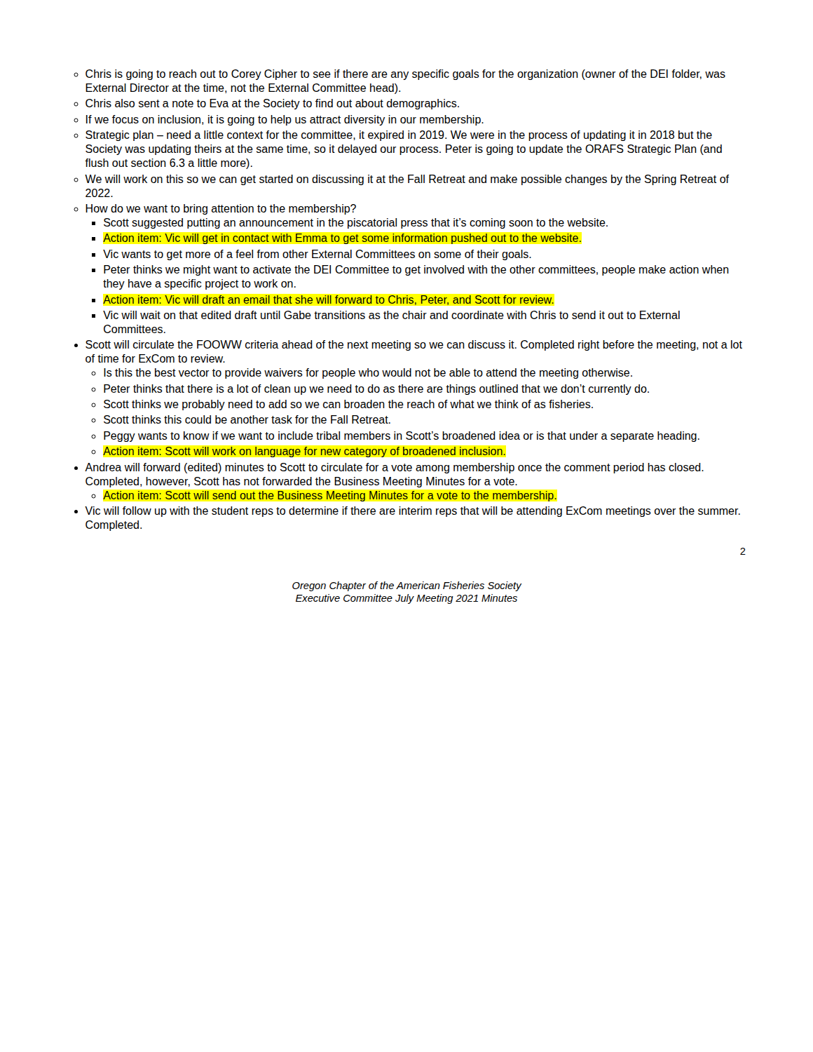Chris is going to reach out to Corey Cipher to see if there are any specific goals for the organization (owner of the DEI folder, was External Director at the time, not the External Committee head).
Chris also sent a note to Eva at the Society to find out about demographics.
If we focus on inclusion, it is going to help us attract diversity in our membership.
Strategic plan – need a little context for the committee, it expired in 2019. We were in the process of updating it in 2018 but the Society was updating theirs at the same time, so it delayed our process. Peter is going to update the ORAFS Strategic Plan (and flush out section 6.3 a little more).
We will work on this so we can get started on discussing it at the Fall Retreat and make possible changes by the Spring Retreat of 2022.
How do we want to bring attention to the membership?
Scott suggested putting an announcement in the piscatorial press that it’s coming soon to the website.
Action item: Vic will get in contact with Emma to get some information pushed out to the website.
Vic wants to get more of a feel from other External Committees on some of their goals.
Peter thinks we might want to activate the DEI Committee to get involved with the other committees, people make action when they have a specific project to work on.
Action item: Vic will draft an email that she will forward to Chris, Peter, and Scott for review.
Vic will wait on that edited draft until Gabe transitions as the chair and coordinate with Chris to send it out to External Committees.
Scott will circulate the FOOWW criteria ahead of the next meeting so we can discuss it. Completed right before the meeting, not a lot of time for ExCom to review.
Is this the best vector to provide waivers for people who would not be able to attend the meeting otherwise.
Peter thinks that there is a lot of clean up we need to do as there are things outlined that we don’t currently do.
Scott thinks we probably need to add so we can broaden the reach of what we think of as fisheries.
Scott thinks this could be another task for the Fall Retreat.
Peggy wants to know if we want to include tribal members in Scott’s broadened idea or is that under a separate heading.
Action item: Scott will work on language for new category of broadened inclusion.
Andrea will forward (edited) minutes to Scott to circulate for a vote among membership once the comment period has closed. Completed, however, Scott has not forwarded the Business Meeting Minutes for a vote.
Action item: Scott will send out the Business Meeting Minutes for a vote to the membership.
Vic will follow up with the student reps to determine if there are interim reps that will be attending ExCom meetings over the summer. Completed.
2
Oregon Chapter of the American Fisheries Society
Executive Committee July Meeting 2021 Minutes